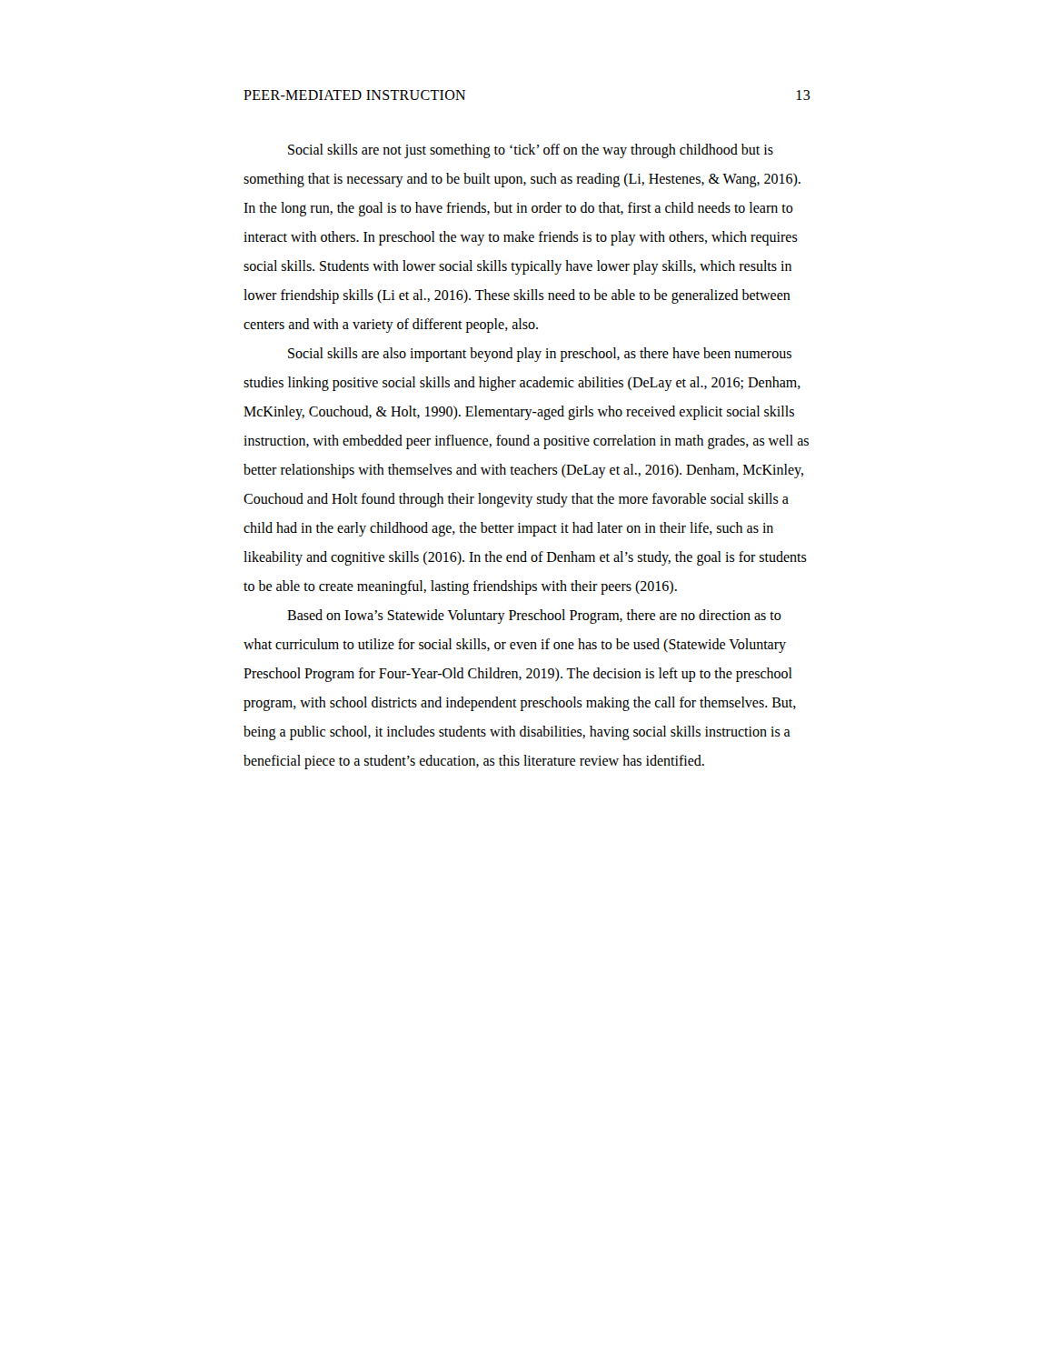Peer-Mediated Instruction 13
Social skills are not just something to ‘tick’ off on the way through childhood but is something that is necessary and to be built upon, such as reading (Li, Hestenes, & Wang, 2016). In the long run, the goal is to have friends, but in order to do that, first a child needs to learn to interact with others. In preschool the way to make friends is to play with others, which requires social skills. Students with lower social skills typically have lower play skills, which results in lower friendship skills (Li et al., 2016). These skills need to be able to be generalized between centers and with a variety of different people, also.
Social skills are also important beyond play in preschool, as there have been numerous studies linking positive social skills and higher academic abilities (DeLay et al., 2016; Denham, McKinley, Couchoud, & Holt, 1990). Elementary-aged girls who received explicit social skills instruction, with embedded peer influence, found a positive correlation in math grades, as well as better relationships with themselves and with teachers (DeLay et al., 2016). Denham, McKinley, Couchoud and Holt found through their longevity study that the more favorable social skills a child had in the early childhood age, the better impact it had later on in their life, such as in likeability and cognitive skills (2016). In the end of Denham et al’s study, the goal is for students to be able to create meaningful, lasting friendships with their peers (2016).
Based on Iowa’s Statewide Voluntary Preschool Program, there are no direction as to what curriculum to utilize for social skills, or even if one has to be used (Statewide Voluntary Preschool Program for Four-Year-Old Children, 2019). The decision is left up to the preschool program, with school districts and independent preschools making the call for themselves. But, being a public school, it includes students with disabilities, having social skills instruction is a beneficial piece to a student’s education, as this literature review has identified.